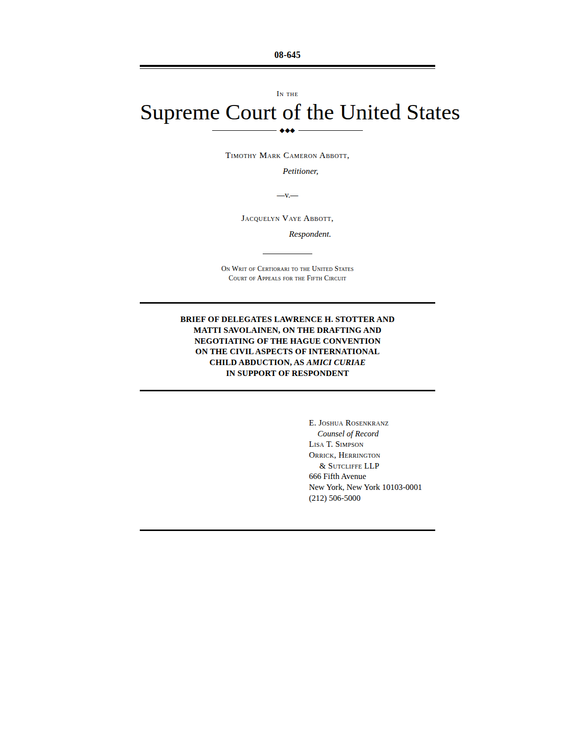08-645
In the
Supreme Court of the United States
◆◆◆
Timothy Mark Cameron Abbott,
Petitioner,
—v.—
Jacquelyn Vaye Abbott,
Respondent.
On Writ of Certiorari to the United States
Court of Appeals for the Fifth Circuit
BRIEF OF DELEGATES LAWRENCE H. STOTTER AND
MATTI SAVOLAINEN, ON THE DRAFTING AND
NEGOTIATING OF THE HAGUE CONVENTION
ON THE CIVIL ASPECTS OF INTERNATIONAL
CHILD ABDUCTION, AS AMICI CURIAE
IN SUPPORT OF RESPONDENT
E. Joshua Rosenkranz
Counsel of Record Lisa T. Simpson
Orrick, Herrington
& Sutcliffe LLP 666 Fifth Avenue
New York, New York 10103-0001
(212) 506-5000